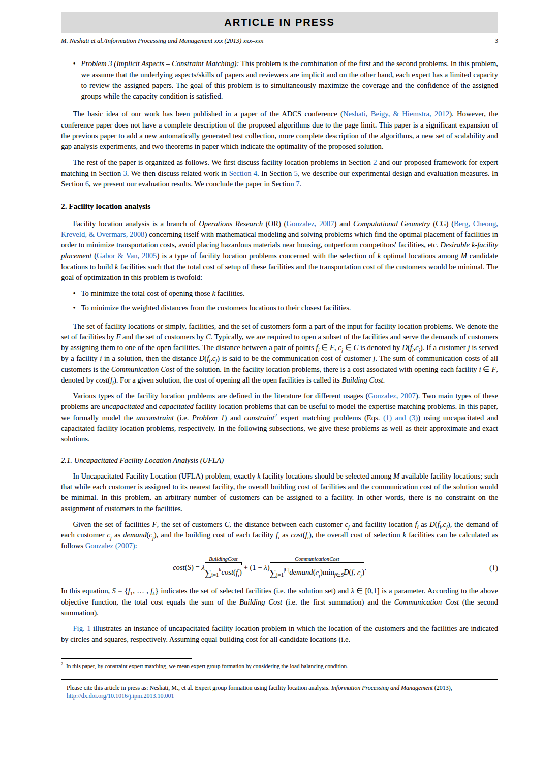ARTICLE IN PRESS
M. Neshati et al./Information Processing and Management xxx (2013) xxx–xxx 3
Problem 3 (Implicit Aspects – Constraint Matching): This problem is the combination of the first and the second problems. In this problem, we assume that the underlying aspects/skills of papers and reviewers are implicit and on the other hand, each expert has a limited capacity to review the assigned papers. The goal of this problem is to simultaneously maximize the coverage and the confidence of the assigned groups while the capacity condition is satisfied.
The basic idea of our work has been published in a paper of the ADCS conference (Neshati, Beigy, & Hiemstra, 2012). However, the conference paper does not have a complete description of the proposed algorithms due to the page limit. This paper is a significant expansion of the previous paper to add a new automatically generated test collection, more complete description of the algorithms, a new set of scalability and gap analysis experiments, and two theorems in paper which indicate the optimality of the proposed solution.
The rest of the paper is organized as follows. We first discuss facility location problems in Section 2 and our proposed framework for expert matching in Section 3. We then discuss related work in Section 4. In Section 5, we describe our experimental design and evaluation measures. In Section 6, we present our evaluation results. We conclude the paper in Section 7.
2. Facility location analysis
Facility location analysis is a branch of Operations Research (OR) (Gonzalez, 2007) and Computational Geometry (CG) (Berg, Cheong, Kreveld, & Overmars, 2008) concerning itself with mathematical modeling and solving problems which find the optimal placement of facilities in order to minimize transportation costs, avoid placing hazardous materials near housing, outperform competitors' facilities, etc. Desirable k-facility placement (Gabor & Van, 2005) is a type of facility location problems concerned with the selection of k optimal locations among M candidate locations to build k facilities such that the total cost of setup of these facilities and the transportation cost of the customers would be minimal. The goal of optimization in this problem is twofold:
To minimize the total cost of opening those k facilities.
To minimize the weighted distances from the customers locations to their closest facilities.
The set of facility locations or simply, facilities, and the set of customers form a part of the input for facility location problems. We denote the set of facilities by F and the set of customers by C. Typically, we are required to open a subset of the facilities and serve the demands of customers by assigning them to one of the open facilities. The distance between a pair of points fi ∈ F, cj ∈ C is denoted by D(fi,cj). If a customer j is served by a facility i in a solution, then the distance D(fi,cj) is said to be the communication cost of customer j. The sum of communication costs of all customers is the Communication Cost of the solution. In the facility location problems, there is a cost associated with opening each facility i ∈ F, denoted by cost(fi). For a given solution, the cost of opening all the open facilities is called its Building Cost.
Various types of the facility location problems are defined in the literature for different usages (Gonzalez, 2007). Two main types of these problems are uncapacitated and capacitated facility location problems that can be useful to model the expertise matching problems. In this paper, we formally model the unconstraint (i.e. Problem 1) and constraint2 expert matching problems (Eqs. (1) and (3)) using uncapacitated and capacitated facility location problems, respectively. In the following subsections, we give these problems as well as their approximate and exact solutions.
2.1. Uncapacitated Facility Location Analysis (UFLA)
In Uncapacitated Facility Location (UFLA) problem, exactly k facility locations should be selected among M available facility locations; such that while each customer is assigned to its nearest facility, the overall building cost of facilities and the communication cost of the solution would be minimal. In this problem, an arbitrary number of customers can be assigned to a facility. In other words, there is no constraint on the assignment of customers to the facilities.
Given the set of facilities F, the set of customers C, the distance between each customer cj and facility location fi as D(fi,cj), the demand of each customer cj as demand(cj), and the building cost of each facility fi as cost(fi), the overall cost of selection k facilities can be calculated as follows Gonzalez (2007):
cost(S) = λBuildingCost ∑i=1kcost(fi) + (1 − λ)CommunicationCost ∑j=1|C|demand(cj)minf∈SD(f, cj).
(1)
In this equation, S = {f1, … , fk} indicates the set of selected facilities (i.e. the solution set) and λ ∈ [0,1] is a parameter. According to the above objective function, the total cost equals the sum of the Building Cost (i.e. the first summation) and the Communication Cost (the second summation).
Fig. 1 illustrates an instance of uncapacitated facility location problem in which the location of the customers and the facilities are indicated by circles and squares, respectively. Assuming equal building cost for all candidate locations (i.e.
2 In this paper, by constraint expert matching, we mean expert group formation by considering the load balancing condition.
Please cite this article in press as: Neshati, M., et al. Expert group formation using facility location analysis. Information Processing and Management (2013), http://dx.doi.org/10.1016/j.ipm.2013.10.001